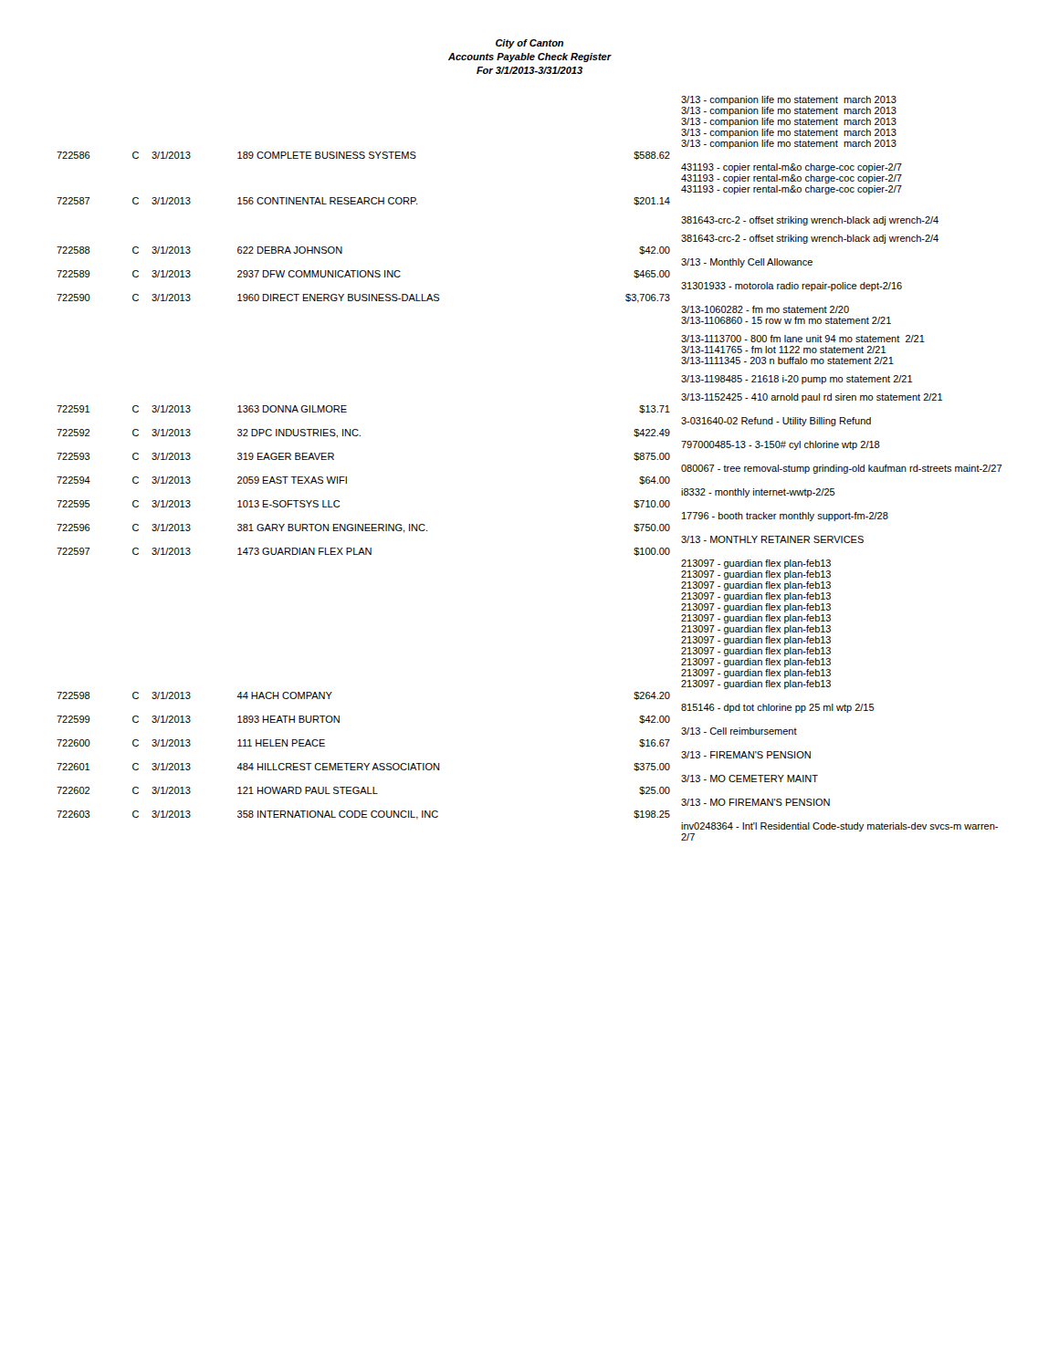City of Canton
Accounts Payable Check Register
For 3/1/2013-3/31/2013
| | | | | | 3/13 - companion life mo statement march 2013 |
| | 3/13 - companion life mo statement march 2013 |
| | 3/13 - companion life mo statement march 2013 |
| | 3/13 - companion life mo statement march 2013 |
| | 3/13 - companion life mo statement march 2013 |
| 722586 | C | 3/1/2013 | 189 COMPLETE BUSINESS SYSTEMS | $588.62 | |
| | 431193 - copier rental-m&o charge-coc copier-2/7 |
| | 431193 - copier rental-m&o charge-coc copier-2/7 |
| | 431193 - copier rental-m&o charge-coc copier-2/7 |
| 722587 | C | 3/1/2013 | 156 CONTINENTAL RESEARCH CORP. | $201.14 | |
| | 381643-crc-2 - offset striking wrench-black adj wrench-2/4 |
| | 381643-crc-2 - offset striking wrench-black adj wrench-2/4 |
| 722588 | C | 3/1/2013 | 622 DEBRA JOHNSON | $42.00 | |
| | 3/13 - Monthly Cell Allowance |
| 722589 | C | 3/1/2013 | 2937 DFW COMMUNICATIONS INC | $465.00 | |
| | 31301933 - motorola radio repair-police dept-2/16 |
| 722590 | C | 3/1/2013 | 1960 DIRECT ENERGY BUSINESS-DALLAS | $3,706.73 | |
| | 3/13-1060282 - fm mo statement 2/20 |
| | 3/13-1106860 - 15 row w fm mo statement 2/21 |
| | 3/13-1113700 - 800 fm lane unit 94 mo statement 2/21 |
| | 3/13-1141765 - fm lot 1122 mo statement 2/21 |
| | 3/13-1111345 - 203 n buffalo mo statement 2/21 |
| | 3/13-1198485 - 21618 i-20 pump mo statement 2/21 |
| | 3/13-1152425 - 410 arnold paul rd siren mo statement 2/21 |
| 722591 | C | 3/1/2013 | 1363 DONNA GILMORE | $13.71 | |
| | 3-031640-02 Refund - Utility Billing Refund |
| 722592 | C | 3/1/2013 | 32 DPC INDUSTRIES, INC. | $422.49 | |
| | 797000485-13 - 3-150# cyl chlorine wtp 2/18 |
| 722593 | C | 3/1/2013 | 319 EAGER BEAVER | $875.00 | |
| | 080067 - tree removal-stump grinding-old kaufman rd-streets maint-2/27 |
| 722594 | C | 3/1/2013 | 2059 EAST TEXAS WIFI | $64.00 | |
| | i8332 - monthly internet-wwtp-2/25 |
| 722595 | C | 3/1/2013 | 1013 E-SOFTSYS LLC | $710.00 | |
| | 17796 - booth tracker monthly support-fm-2/28 |
| 722596 | C | 3/1/2013 | 381 GARY BURTON ENGINEERING, INC. | $750.00 | |
| | 3/13 - MONTHLY RETAINER SERVICES |
| 722597 | C | 3/1/2013 | 1473 GUARDIAN FLEX PLAN | $100.00 | |
| | 213097 - guardian flex plan-feb13 |
| | 213097 - guardian flex plan-feb13 |
| | 213097 - guardian flex plan-feb13 |
| | 213097 - guardian flex plan-feb13 |
| | 213097 - guardian flex plan-feb13 |
| | 213097 - guardian flex plan-feb13 |
| | 213097 - guardian flex plan-feb13 |
| | 213097 - guardian flex plan-feb13 |
| | 213097 - guardian flex plan-feb13 |
| | 213097 - guardian flex plan-feb13 |
| | 213097 - guardian flex plan-feb13 |
| | 213097 - guardian flex plan-feb13 |
| 722598 | C | 3/1/2013 | 44 HACH COMPANY | $264.20 | |
| | 815146 - dpd tot chlorine pp 25 ml wtp 2/15 |
| 722599 | C | 3/1/2013 | 1893 HEATH BURTON | $42.00 | |
| | 3/13 - Cell reimbursement |
| 722600 | C | 3/1/2013 | 111 HELEN PEACE | $16.67 | |
| | 3/13 - FIREMAN'S PENSION |
| 722601 | C | 3/1/2013 | 484 HILLCREST CEMETERY ASSOCIATION | $375.00 | |
| | 3/13 - MO CEMETERY MAINT |
| 722602 | C | 3/1/2013 | 121 HOWARD PAUL STEGALL | $25.00 | |
| | 3/13 - MO FIREMAN'S PENSION |
| 722603 | C | 3/1/2013 | 358 INTERNATIONAL CODE COUNCIL, INC | $198.25 | |
| | inv0248364 - Int'l Residential Code-study materials-dev svcs-m warren-2/7 |